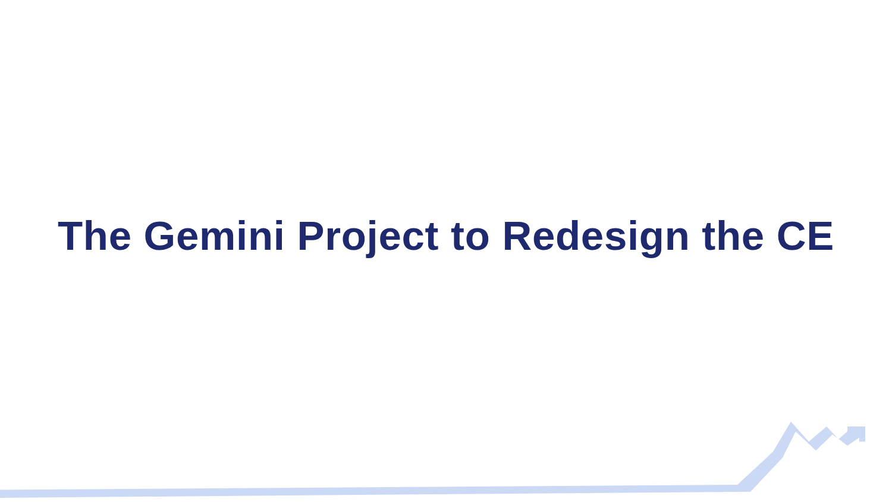The Gemini Project to Redesign the CE